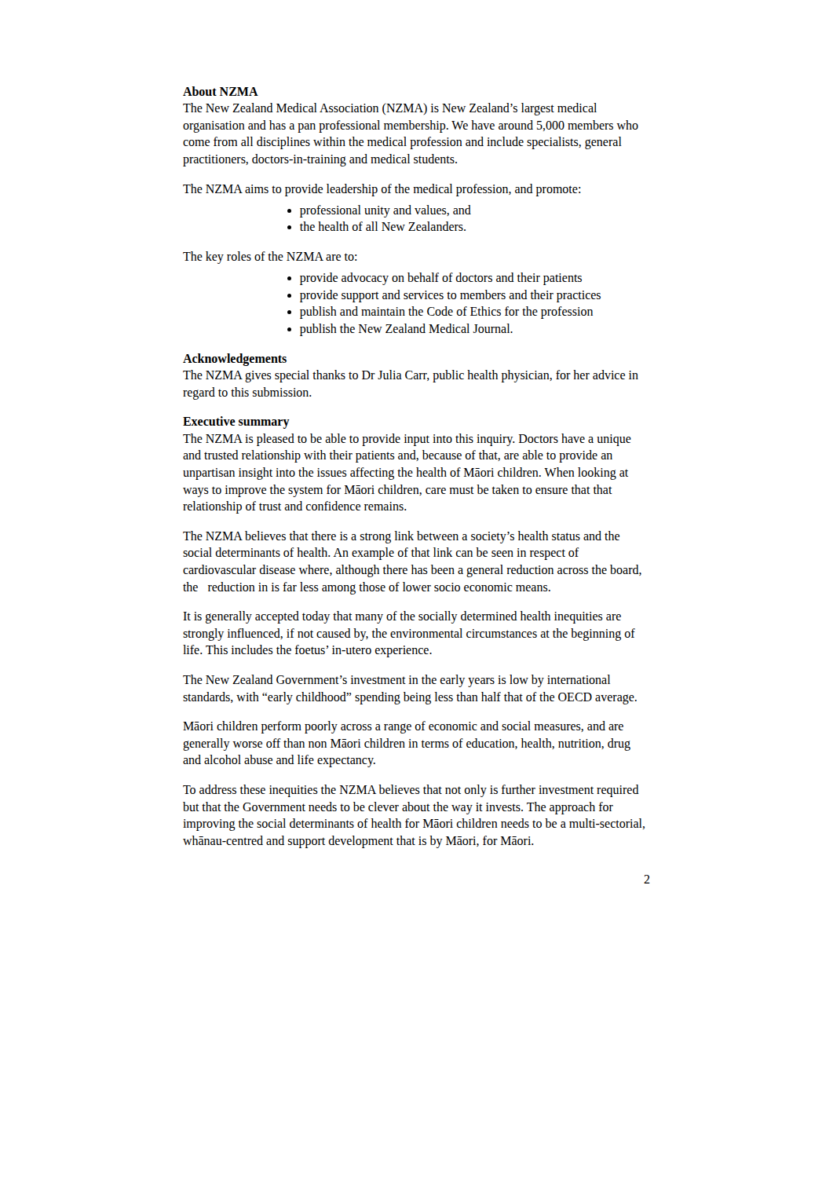About NZMA
The New Zealand Medical Association (NZMA) is New Zealand’s largest medical organisation and has a pan professional membership. We have around 5,000 members who come from all disciplines within the medical profession and include specialists, general practitioners, doctors-in-training and medical students.
The NZMA aims to provide leadership of the medical profession, and promote:
professional unity and values, and
the health of all New Zealanders.
The key roles of the NZMA are to:
provide advocacy on behalf of doctors and their patients
provide support and services to members and their practices
publish and maintain the Code of Ethics for the profession
publish the New Zealand Medical Journal.
Acknowledgements
The NZMA gives special thanks to Dr Julia Carr, public health physician, for her advice in regard to this submission.
Executive summary
The NZMA is pleased to be able to provide input into this inquiry. Doctors have a unique and trusted relationship with their patients and, because of that, are able to provide an unpartisan insight into the issues affecting the health of Māori children. When looking at ways to improve the system for Māori children, care must be taken to ensure that that relationship of trust and confidence remains.
The NZMA believes that there is a strong link between a society’s health status and the social determinants of health. An example of that link can be seen in respect of cardiovascular disease where, although there has been a general reduction across the board, the reduction in is far less among those of lower socio economic means.
It is generally accepted today that many of the socially determined health inequities are strongly influenced, if not caused by, the environmental circumstances at the beginning of life. This includes the foetus’ in-utero experience.
The New Zealand Government’s investment in the early years is low by international standards, with “early childhood” spending being less than half that of the OECD average.
Māori children perform poorly across a range of economic and social measures, and are generally worse off than non Māori children in terms of education, health, nutrition, drug and alcohol abuse and life expectancy.
To address these inequities the NZMA believes that not only is further investment required but that the Government needs to be clever about the way it invests. The approach for improving the social determinants of health for Māori children needs to be a multi-sectorial, whānau-centred and support development that is by Māori, for Māori.
2